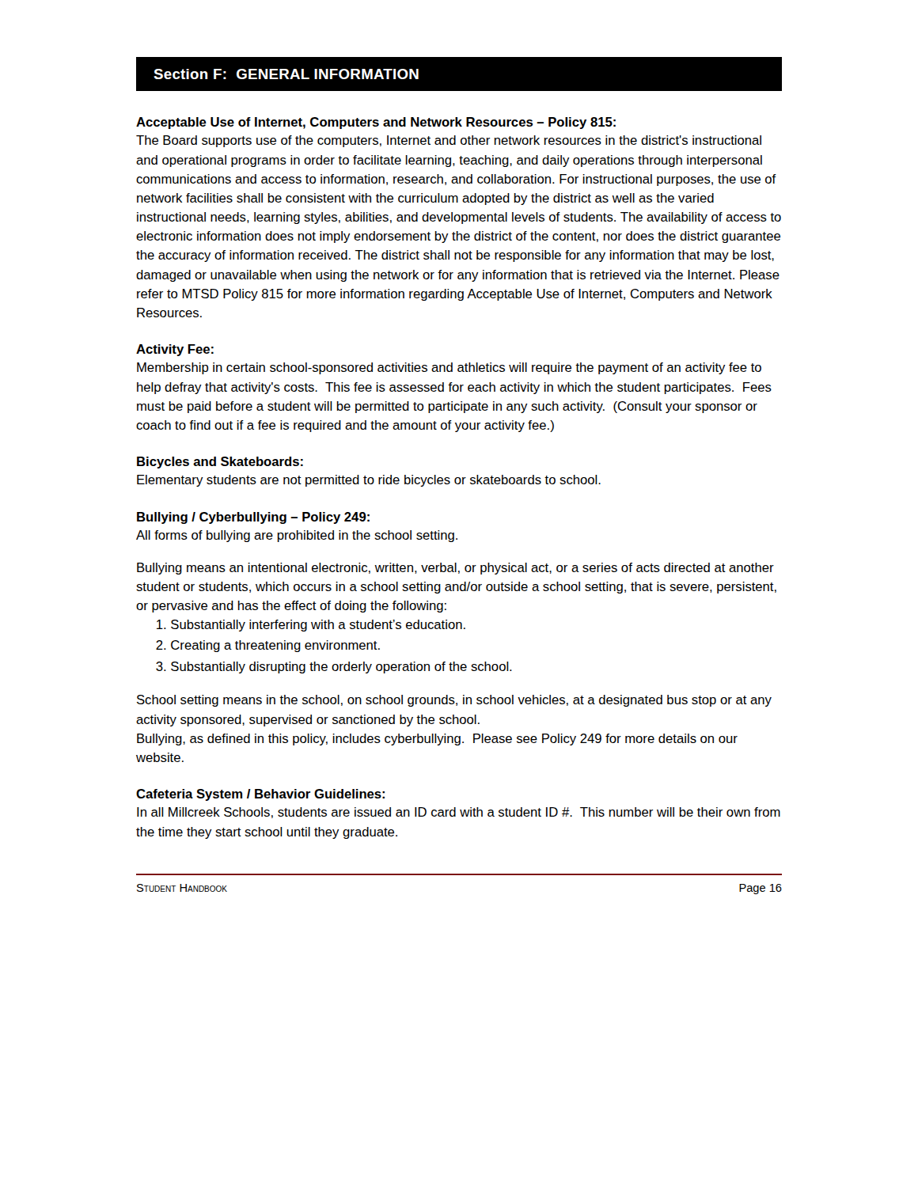Section F: GENERAL INFORMATION
Acceptable Use of Internet, Computers and Network Resources – Policy 815:
The Board supports use of the computers, Internet and other network resources in the district's instructional and operational programs in order to facilitate learning, teaching, and daily operations through interpersonal communications and access to information, research, and collaboration. For instructional purposes, the use of network facilities shall be consistent with the curriculum adopted by the district as well as the varied instructional needs, learning styles, abilities, and developmental levels of students. The availability of access to electronic information does not imply endorsement by the district of the content, nor does the district guarantee the accuracy of information received. The district shall not be responsible for any information that may be lost, damaged or unavailable when using the network or for any information that is retrieved via the Internet. Please refer to MTSD Policy 815 for more information regarding Acceptable Use of Internet, Computers and Network Resources.
Activity Fee:
Membership in certain school-sponsored activities and athletics will require the payment of an activity fee to help defray that activity's costs. This fee is assessed for each activity in which the student participates. Fees must be paid before a student will be permitted to participate in any such activity. (Consult your sponsor or coach to find out if a fee is required and the amount of your activity fee.)
Bicycles and Skateboards:
Elementary students are not permitted to ride bicycles or skateboards to school.
Bullying / Cyberbullying – Policy 249:
All forms of bullying are prohibited in the school setting.
Bullying means an intentional electronic, written, verbal, or physical act, or a series of acts directed at another student or students, which occurs in a school setting and/or outside a school setting, that is severe, persistent, or pervasive and has the effect of doing the following:
Substantially interfering with a student’s education.
Creating a threatening environment.
Substantially disrupting the orderly operation of the school.
School setting means in the school, on school grounds, in school vehicles, at a designated bus stop or at any activity sponsored, supervised or sanctioned by the school.
Bullying, as defined in this policy, includes cyberbullying. Please see Policy 249 for more details on our website.
Cafeteria System / Behavior Guidelines:
In all Millcreek Schools, students are issued an ID card with a student ID #. This number will be their own from the time they start school until they graduate.
Student Handbook Page 16